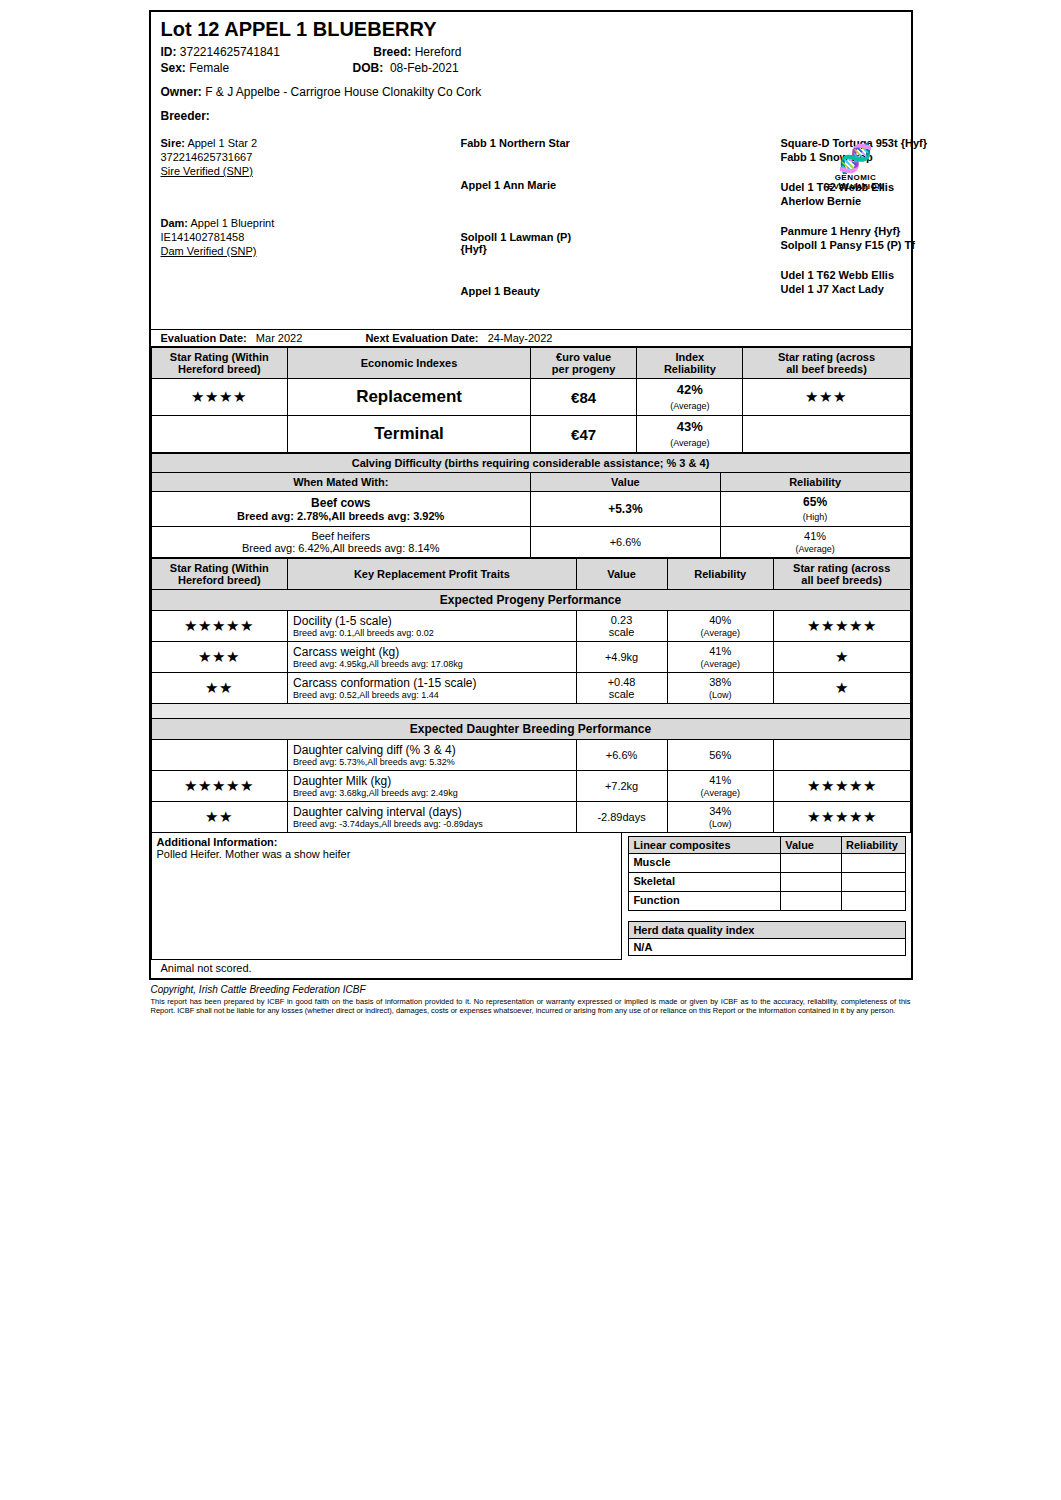Lot 12 APPEL 1 BLUEBERRY
ID: 372214625741841 Breed: Hereford
Sex: Female DOB: 08-Feb-2021
Owner: F & J Appelbe - Carrigroe House Clonakilty Co Cork
Breeder:
Sire: Appel 1 Star 2
372214625731667
Sire Verified (SNP)
Dam: Appel 1 Blueprint
IE141402781458
Dam Verified (SNP)
Fabb 1 Northern Star
Appel 1 Ann Marie
Solpoll 1 Lawman (P)
{Hyf}
Appel 1 Beauty
Square-D Tortuga 953t {Hyf}
Fabb 1 Snowdrop
Udel 1 T62 Webb Ellis
Aherlow Bernie
Panmure 1 Henry {Hyf}
Solpoll 1 Pansy F15 (P) Tf
Udel 1 T62 Webb Ellis
Udel 1 J7 Xact Lady
🧬
GENOMIC
EVALUATION
Evaluation Date: Mar 2022 Next Evaluation Date: 24-May-2022
| Star Rating (Within Hereford breed) | Economic Indexes | €uro value per progeny | Index Reliability | Star rating (across all beef breeds) |
| ★★★★ | Replacement | €84 | 42% (Average) | ★★★ |
| | Terminal | €47 | 43% (Average) | |
| Calving Difficulty (births requiring considerable assistance; % 3 & 4) |
| When Mated With: | Value | Reliability |
| Beef cows Breed avg: 2.78%,All breeds avg: 3.92% | +5.3% | 65% (High) |
| Beef heifers Breed avg: 6.42%,All breeds avg: 8.14% | +6.6% | 41% (Average) |
| Star Rating (Within Hereford breed) | Key Replacement Profit Traits | Value | Reliability | Star rating (across all beef breeds) |
| Expected Progeny Performance |
| ★★★★★ | Docility (1-5 scale) Breed avg: 0.1,All breeds avg: 0.02 | 0.23 scale | 40% (Average) | ★★★★★ |
| ★★★ | Carcass weight (kg) Breed avg: 4.95kg,All breeds avg: 17.08kg | +4.9kg | 41% (Average) | ★ |
| ★★ | Carcass conformation (1-15 scale) Breed avg: 0.52,All breeds avg: 1.44 | +0.48 scale | 38% (Low) | ★ |
| Expected Daughter Breeding Performance |
| | Daughter calving diff (% 3 & 4) Breed avg: 5.73%,All breeds avg: 5.32% | +6.6% | 56% | |
| ★★★★★ | Daughter Milk (kg) Breed avg: 3.68kg,All breeds avg: 2.49kg | +7.2kg | 41% (Average) | ★★★★★ |
| ★★ | Daughter calving interval (days) Breed avg: -3.74days,All breeds avg: -0.89days | -2.89days | 34% (Low) | ★★★★★ |
| Additional Information: Polled Heifer. Mother was a show heifer | / Linear composites / Value / Reliability / / --- / --- / --- / / Muscle / / / / Skeletal / / / / Function / / / / Herd data quality index / / --- / / N/A / |
Animal not scored.
Copyright, Irish Cattle Breeding Federation ICBF
This report has been prepared by ICBF in good faith on the basis of information provided to it. No representation or warranty expressed or implied is made or given by ICBF as to the accuracy, reliability, completeness of this Report. ICBF shall not be liable for any losses (whether direct or indirect), damages, costs or expenses whatsoever, incurred or arising from any use of or reliance on this Report or the information contained in it by any person.